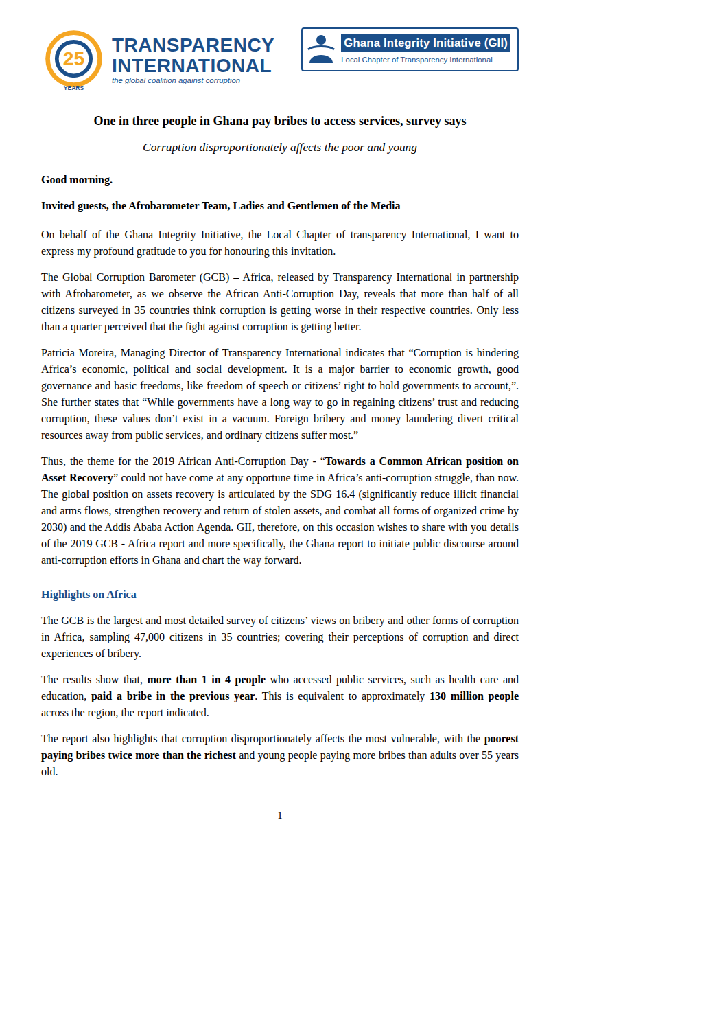25 YEARS
TRANSPARENCY
INTERNATIONAL the global coalition against corruption
Ghana Integrity Initiative (GII) Local Chapter of Transparency International
One in three people in Ghana pay bribes to access services, survey says
Corruption disproportionately affects the poor and young
Good morning.
Invited guests, the Afrobarometer Team, Ladies and Gentlemen of the Media
On behalf of the Ghana Integrity Initiative, the Local Chapter of transparency International, I want to express my profound gratitude to you for honouring this invitation.
The Global Corruption Barometer (GCB) – Africa, released by Transparency International in partnership with Afrobarometer, as we observe the African Anti-Corruption Day, reveals that more than half of all citizens surveyed in 35 countries think corruption is getting worse in their respective countries. Only less than a quarter perceived that the fight against corruption is getting better.
Patricia Moreira, Managing Director of Transparency International indicates that “Corruption is hindering Africa’s economic, political and social development. It is a major barrier to economic growth, good governance and basic freedoms, like freedom of speech or citizens’ right to hold governments to account,”. She further states that “While governments have a long way to go in regaining citizens’ trust and reducing corruption, these values don’t exist in a vacuum. Foreign bribery and money laundering divert critical resources away from public services, and ordinary citizens suffer most.”
Thus, the theme for the 2019 African Anti-Corruption Day - “Towards a Common African position on Asset Recovery” could not have come at any opportune time in Africa’s anti-corruption struggle, than now. The global position on assets recovery is articulated by the SDG 16.4 (significantly reduce illicit financial and arms flows, strengthen recovery and return of stolen assets, and combat all forms of organized crime by 2030) and the Addis Ababa Action Agenda. GII, therefore, on this occasion wishes to share with you details of the 2019 GCB - Africa report and more specifically, the Ghana report to initiate public discourse around anti-corruption efforts in Ghana and chart the way forward.
Highlights on Africa
The GCB is the largest and most detailed survey of citizens’ views on bribery and other forms of corruption in Africa, sampling 47,000 citizens in 35 countries; covering their perceptions of corruption and direct experiences of bribery.
The results show that, more than 1 in 4 people who accessed public services, such as health care and education, paid a bribe in the previous year. This is equivalent to approximately 130 million people across the region, the report indicated.
The report also highlights that corruption disproportionately affects the most vulnerable, with the poorest paying bribes twice more than the richest and young people paying more bribes than adults over 55 years old.
1